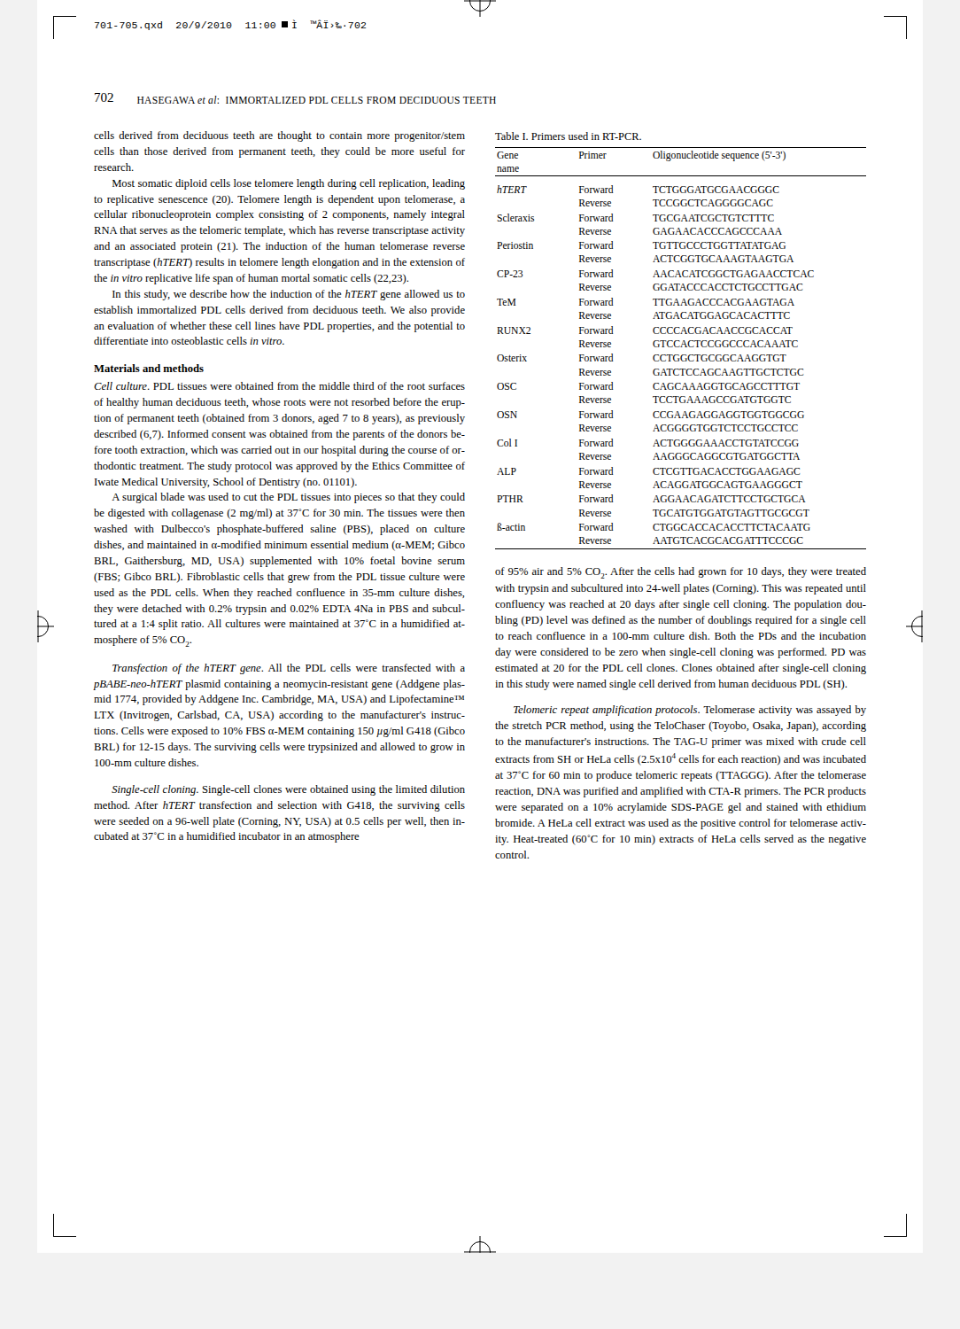701-705.qxd 20/9/2010 11:00 Ì ™ÂÏ›‰·702
702
HASEGAWA et al: IMMORTALIZED PDL CELLS FROM DECIDUOUS TEETH
cells derived from deciduous teeth are thought to contain more progenitor/stem cells than those derived from permanent teeth, they could be more useful for research.
Most somatic diploid cells lose telomere length during cell replication, leading to replicative senescence (20). Telomere length is dependent upon telomerase, a cellular ribonucleoprotein complex consisting of 2 components, namely integral RNA that serves as the telomeric template, which has reverse transcriptase activity and an associated protein (21). The induction of the human telomerase reverse transcriptase (hTERT) results in telomere length elongation and in the extension of the in vitro replicative life span of human mortal somatic cells (22,23).
In this study, we describe how the induction of the hTERT gene allowed us to establish immortalized PDL cells derived from deciduous teeth. We also provide an evaluation of whether these cell lines have PDL properties, and the potential to differentiate into osteoblastic cells in vitro.
Materials and methods
Cell culture. PDL tissues were obtained from the middle third of the root surfaces of healthy human deciduous teeth, whose roots were not resorbed before the eruption of permanent teeth (obtained from 3 donors, aged 7 to 8 years), as previously described (6,7). Informed consent was obtained from the parents of the donors before tooth extraction, which was carried out in our hospital during the course of orthodontic treatment. The study protocol was approved by the Ethics Committee of Iwate Medical University, School of Dentistry (no. 01101).
A surgical blade was used to cut the PDL tissues into pieces so that they could be digested with collagenase (2 mg/ml) at 37˚C for 30 min. The tissues were then washed with Dulbecco's phosphate-buffered saline (PBS), placed on culture dishes, and maintained in α-modified minimum essential medium (α-MEM; Gibco BRL, Gaithersburg, MD, USA) supplemented with 10% foetal bovine serum (FBS; Gibco BRL). Fibroblastic cells that grew from the PDL tissue culture were used as the PDL cells. When they reached confluence in 35-mm culture dishes, they were detached with 0.2% trypsin and 0.02% EDTA 4Na in PBS and subcultured at a 1:4 split ratio. All cultures were maintained at 37˚C in a humidified atmosphere of 5% CO2.
Transfection of the hTERT gene. All the PDL cells were transfected with a pBABE-neo-hTERT plasmid containing a neomycin-resistant gene (Addgene plasmid 1774, provided by Addgene Inc. Cambridge, MA, USA) and Lipofectamine™ LTX (Invitrogen, Carlsbad, CA, USA) according to the manufacturer's instructions. Cells were exposed to 10% FBS α-MEM containing 150 µg/ml G418 (Gibco BRL) for 12-15 days. The surviving cells were trypsinized and allowed to grow in 100-mm culture dishes.
Single-cell cloning. Single-cell clones were obtained using the limited dilution method. After hTERT transfection and selection with G418, the surviving cells were seeded on a 96-well plate (Corning, NY, USA) at 0.5 cells per well, then incubated at 37˚C in a humidified incubator in an atmosphere
Table I. Primers used in RT-PCR.
| Gene | Primer | Oligonucleotide sequence (5'-3') |
| name | | |
| hTERT | Forward | TCTGGGATGCGAACGGGC |
| | Reverse | TCCGGCTCAGGGGCAGC |
| Scleraxis | Forward | TGCGAATCGCTGTCTTTC |
| | Reverse | GAGAACACCCAGCCCAAA |
| Periostin | Forward | TGTTGCCCTGGTTATATGAG |
| | Reverse | ACTCGGTGCAAAGTAAGTGA |
| CP-23 | Forward | AACACATCGGCTGAGAACCTCAC |
| | Reverse | GGATACCCACCTCTGCCTTGAC |
| TeM | Forward | TTGAAGACCCACGAAGTAGA |
| | Reverse | ATGACATGGAGCACACTTTC |
| RUNX2 | Forward | CCCCACGACAACCGCACCAT |
| | Reverse | GTCCACTCCGGCCCACAAATC |
| Osterix | Forward | CCTGGCTGCGGCAAGGTGT |
| | Reverse | GATCTCCAGCAAGTTGCTCTGC |
| OSC | Forward | CAGCAAAGGTGCAGCCTTTGT |
| | Reverse | TCCTGAAAGCCGATGTGGTC |
| OSN | Forward | CCGAAGAGGAGGTGGTGGCGG |
| | Reverse | ACGGGGTGGTCTCCTGCCTCC |
| Col I | Forward | ACTGGGGAAACCTGTATCCGG |
| | Reverse | AAGGGCAGGCGTGATGGCTTA |
| ALP | Forward | CTCGTTGACACCTGGAAGAGC |
| | Reverse | ACAGGATGGCAGTGAAGGGCT |
| PTHR | Forward | AGGAACAGATCTTCCTGCTGCA |
| | Reverse | TGCATGTGGATGTAGTTGCGCGT |
| ß-actin | Forward | CTGGCACCACACCTTCTACAATG |
| | Reverse | AATGTCACGCACGATTTCCCGC |
of 95% air and 5% CO2. After the cells had grown for 10 days, they were treated with trypsin and subcultured into 24-well plates (Corning). This was repeated until confluency was reached at 20 days after single cell cloning. The population doubling (PD) level was defined as the number of doublings required for a single cell to reach confluence in a 100-mm culture dish. Both the PDs and the incubation day were considered to be zero when single-cell cloning was performed. PD was estimated at 20 for the PDL cell clones. Clones obtained after single-cell cloning in this study were named single cell derived from human deciduous PDL (SH).
Telomeric repeat amplification protocols. Telomerase activity was assayed by the stretch PCR method, using the TeloChaser (Toyobo, Osaka, Japan), according to the manufacturer's instructions. The TAG-U primer was mixed with crude cell extracts from SH or HeLa cells (2.5x104 cells for each reaction) and was incubated at 37˚C for 60 min to produce telomeric repeats (TTAGGG). After the telomerase reaction, DNA was purified and amplified with CTA-R primers. The PCR products were separated on a 10% acrylamide SDS-PAGE gel and stained with ethidium bromide. A HeLa cell extract was used as the positive control for telomerase activity. Heat-treated (60˚C for 10 min) extracts of HeLa cells served as the negative control.